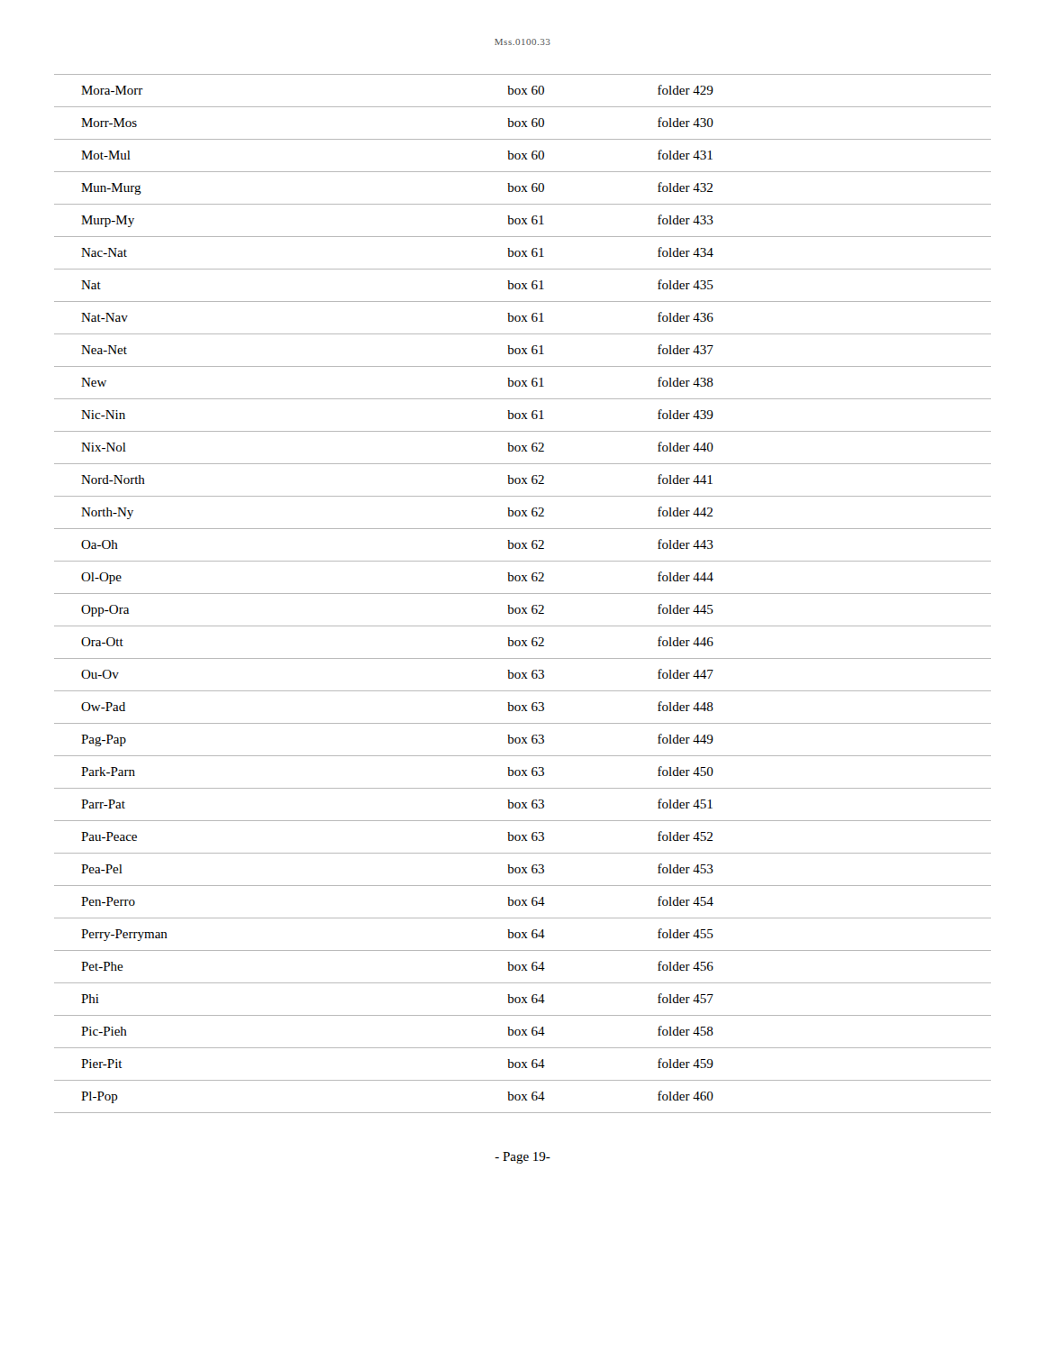Mss.0100.33
| Mora-Morr | box 60 | folder 429 |
| Morr-Mos | box 60 | folder 430 |
| Mot-Mul | box 60 | folder 431 |
| Mun-Murg | box 60 | folder 432 |
| Murp-My | box 61 | folder 433 |
| Nac-Nat | box 61 | folder 434 |
| Nat | box 61 | folder 435 |
| Nat-Nav | box 61 | folder 436 |
| Nea-Net | box 61 | folder 437 |
| New | box 61 | folder 438 |
| Nic-Nin | box 61 | folder 439 |
| Nix-Nol | box 62 | folder 440 |
| Nord-North | box 62 | folder 441 |
| North-Ny | box 62 | folder 442 |
| Oa-Oh | box 62 | folder 443 |
| Ol-Ope | box 62 | folder 444 |
| Opp-Ora | box 62 | folder 445 |
| Ora-Ott | box 62 | folder 446 |
| Ou-Ov | box 63 | folder 447 |
| Ow-Pad | box 63 | folder 448 |
| Pag-Pap | box 63 | folder 449 |
| Park-Parn | box 63 | folder 450 |
| Parr-Pat | box 63 | folder 451 |
| Pau-Peace | box 63 | folder 452 |
| Pea-Pel | box 63 | folder 453 |
| Pen-Perro | box 64 | folder 454 |
| Perry-Perryman | box 64 | folder 455 |
| Pet-Phe | box 64 | folder 456 |
| Phi | box 64 | folder 457 |
| Pic-Pieh | box 64 | folder 458 |
| Pier-Pit | box 64 | folder 459 |
| Pl-Pop | box 64 | folder 460 |
- Page 19-